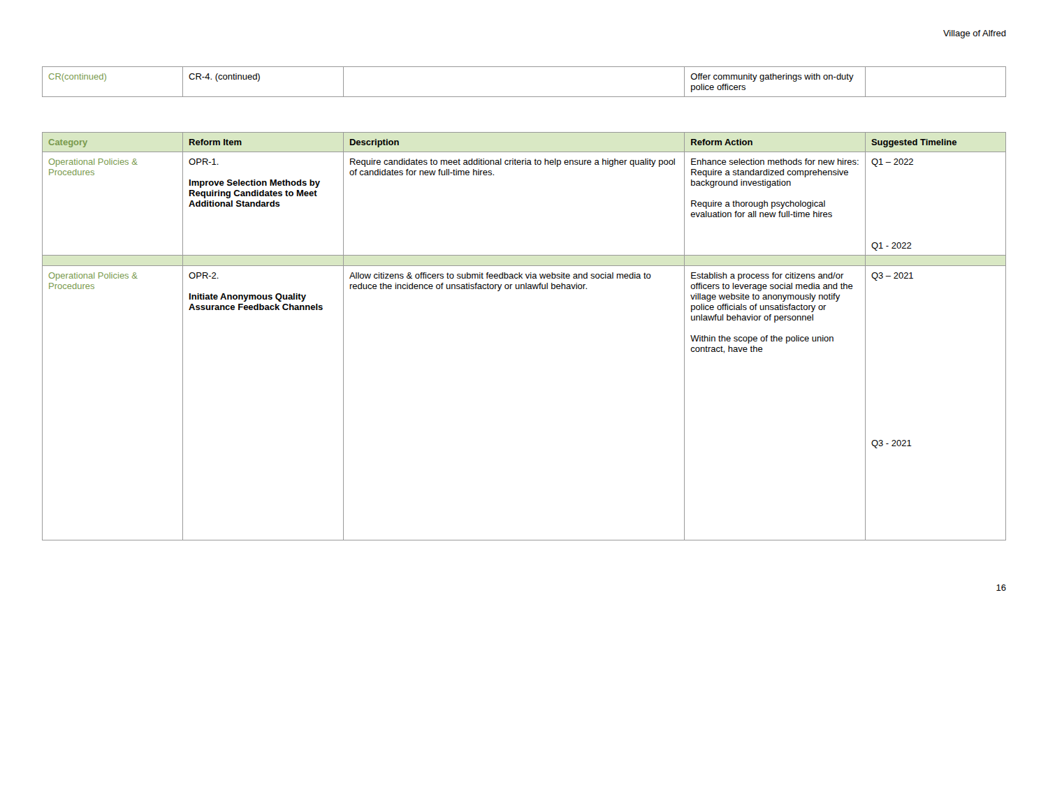Village of Alfred
| CR(continued) | CR-4. (continued) | | Offer community gatherings with on-duty police officers | |
| Category | Reform Item | Description | Reform Action | Suggested Timeline |
| --- | --- | --- | --- | --- |
| Operational Policies & Procedures | OPR-1. Improve Selection Methods by Requiring Candidates to Meet Additional Standards | Require candidates to meet additional criteria to help ensure a higher quality pool of candidates for new full-time hires. | Enhance selection methods for new hires: Require a standardized comprehensive background investigation Require a thorough psychological evaluation for all new full-time hires | Q1 – 2022 Q1 - 2022 |
| Operational Policies & Procedures | OPR-2. Initiate Anonymous Quality Assurance Feedback Channels | Allow citizens & officers to submit feedback via website and social media to reduce the incidence of unsatisfactory or unlawful behavior. | Establish a process for citizens and/or officers to leverage social media and the village website to anonymously notify police officials of unsatisfactory or unlawful behavior of personnel Within the scope of the police union contract, have the | Q3 – 2021 Q3 - 2021 |
16